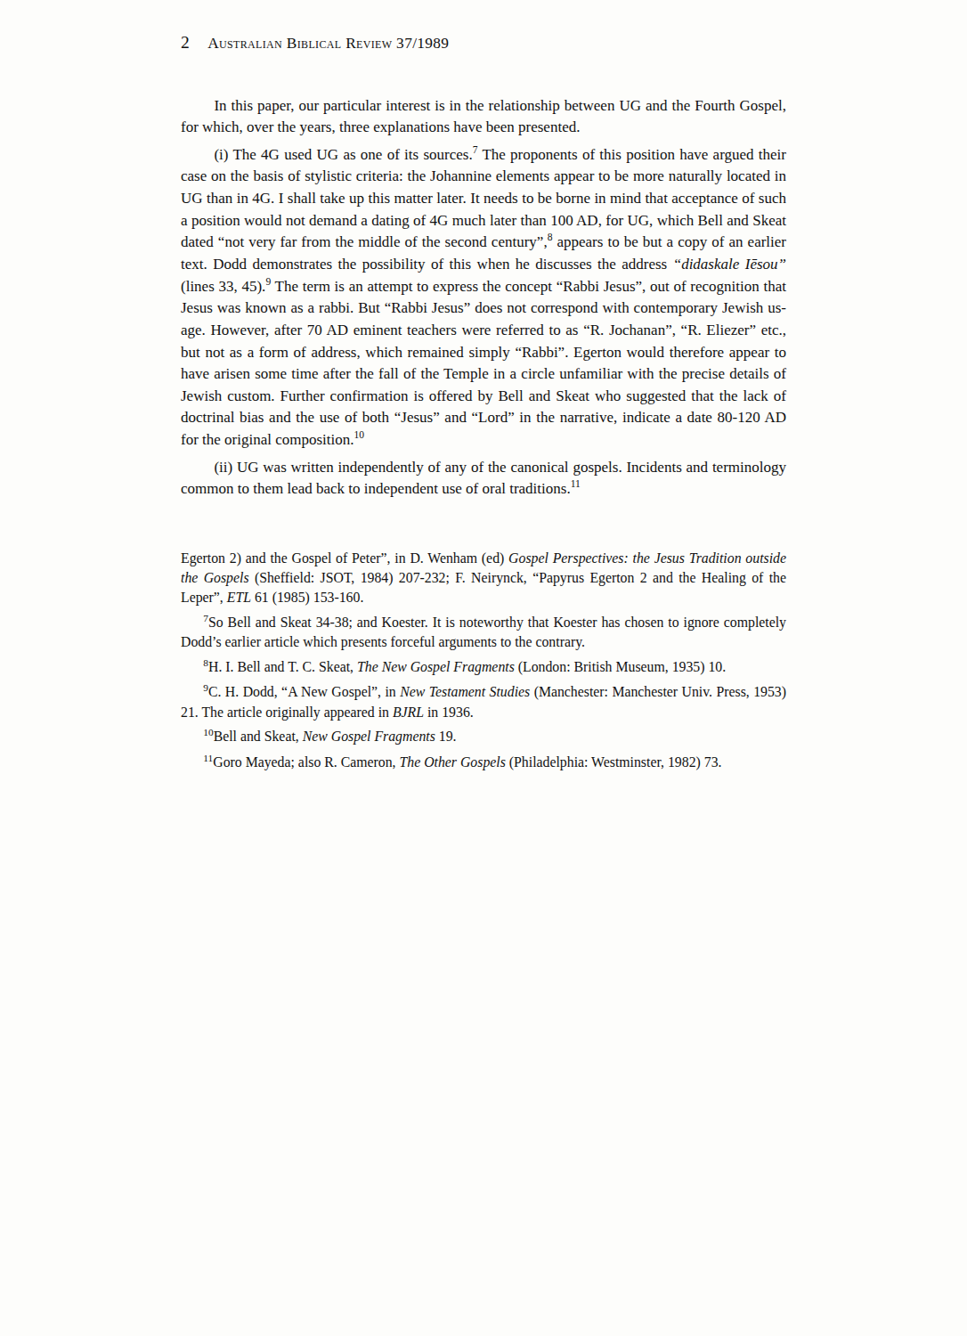2 Australian Biblical Review 37/1989
In this paper, our particular interest is in the relationship between UG and the Fourth Gospel, for which, over the years, three explanations have been presented.
(i) The 4G used UG as one of its sources.7 The proponents of this position have argued their case on the basis of stylistic criteria: the Johannine elements appear to be more naturally located in UG than in 4G. I shall take up this matter later. It needs to be borne in mind that acceptance of such a position would not demand a dating of 4G much later than 100 AD, for UG, which Bell and Skeat dated “not very far from the middle of the second century”,8 appears to be but a copy of an earlier text. Dodd demonstrates the possibility of this when he discusses the address “didaskale Iēsou” (lines 33, 45).9 The term is an attempt to express the concept “Rabbi Jesus”, out of recognition that Jesus was known as a rabbi. But “Rabbi Jesus” does not correspond with contemporary Jewish usage. However, after 70 AD eminent teachers were referred to as “R. Jochanan”, “R. Eliezer” etc., but not as a form of address, which remained simply “Rabbi”. Egerton would therefore appear to have arisen some time after the fall of the Temple in a circle unfamiliar with the precise details of Jewish custom. Further confirmation is offered by Bell and Skeat who suggested that the lack of doctrinal bias and the use of both “Jesus” and “Lord” in the narrative, indicate a date 80-120 AD for the original composition.10
(ii) UG was written independently of any of the canonical gospels. Incidents and terminology common to them lead back to independent use of oral traditions.11
Egerton 2) and the Gospel of Peter”, in D. Wenham (ed) Gospel Perspectives: the Jesus Tradition outside the Gospels (Sheffield: JSOT, 1984) 207-232; F. Neirynck, “Papyrus Egerton 2 and the Healing of the Leper”, ETL 61 (1985) 153-160.
7 So Bell and Skeat 34-38; and Koester. It is noteworthy that Koester has chosen to ignore completely Dodd’s earlier article which presents forceful arguments to the contrary.
8 H. I. Bell and T. C. Skeat, The New Gospel Fragments (London: British Museum, 1935) 10.
9 C. H. Dodd, “A New Gospel”, in New Testament Studies (Manchester: Manchester Univ. Press, 1953) 21. The article originally appeared in BJRL in 1936.
10 Bell and Skeat, New Gospel Fragments 19.
11 Goro Mayeda; also R. Cameron, The Other Gospels (Philadelphia: Westminster, 1982) 73.